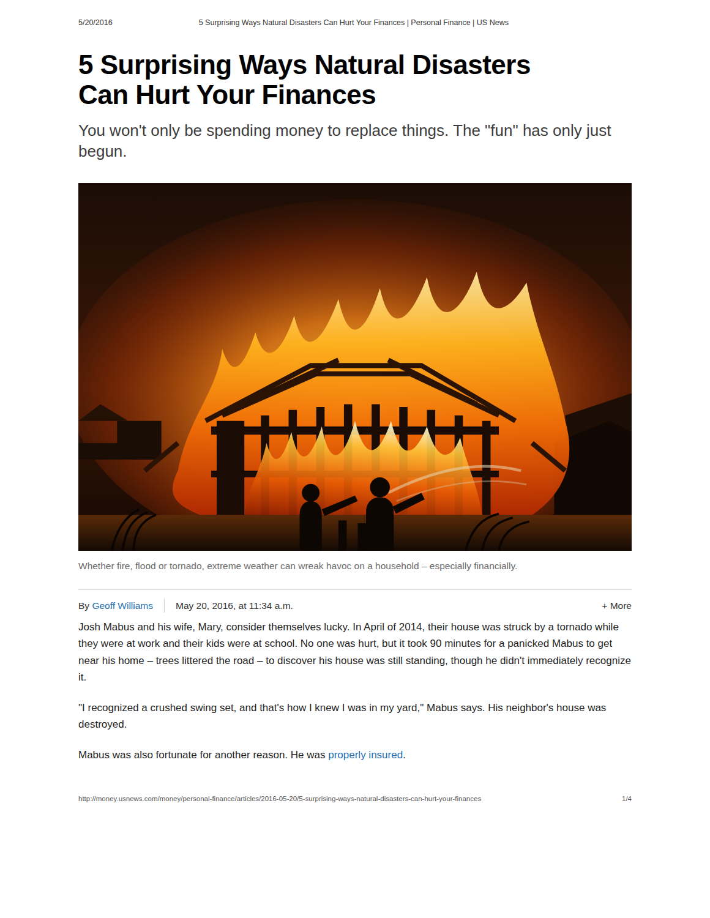5/20/2016 5 Surprising Ways Natural Disasters Can Hurt Your Finances | Personal Finance | US News
5 Surprising Ways Natural Disasters
Can Hurt Your Finances
You won't only be spending money to replace things. The "fun" has only just begun.
Whether fire, flood or tornado, extreme weather can wreak havoc on a household – especially financially.
By Geoff Williams May 20, 2016, at 11:34 a.m. + More
Josh Mabus and his wife, Mary, consider themselves lucky. In April of 2014, their house was struck by a tornado while they were at work and their kids were at school. No one was hurt, but it took 90 minutes for a panicked Mabus to get near his home – trees littered the road – to discover his house was still standing, though he didn't immediately recognize it.
"I recognized a crushed swing set, and that's how I knew I was in my yard," Mabus says. His neighbor's house was destroyed.
Mabus was also fortunate for another reason. He was properly insured.
http://money.usnews.com/money/personal-finance/articles/2016-05-20/5-surprising-ways-natural-disasters-can-hurt-your-finances 1/4